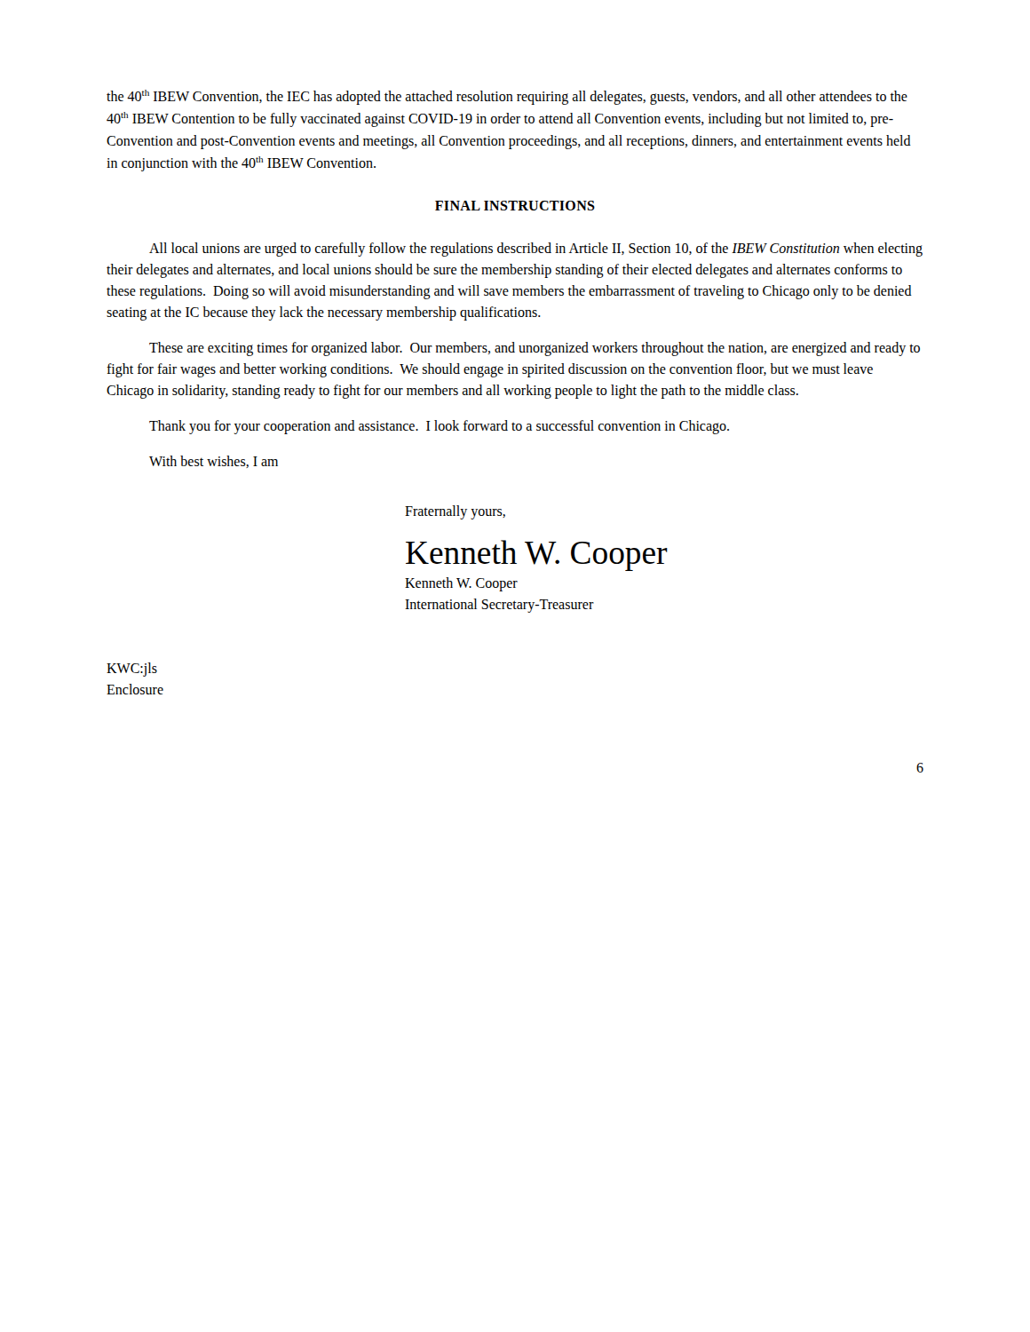the 40th IBEW Convention, the IEC has adopted the attached resolution requiring all delegates, guests, vendors, and all other attendees to the 40th IBEW Contention to be fully vaccinated against COVID-19 in order to attend all Convention events, including but not limited to, pre-Convention and post-Convention events and meetings, all Convention proceedings, and all receptions, dinners, and entertainment events held in conjunction with the 40th IBEW Convention.
FINAL INSTRUCTIONS
All local unions are urged to carefully follow the regulations described in Article II, Section 10, of the IBEW Constitution when electing their delegates and alternates, and local unions should be sure the membership standing of their elected delegates and alternates conforms to these regulations. Doing so will avoid misunderstanding and will save members the embarrassment of traveling to Chicago only to be denied seating at the IC because they lack the necessary membership qualifications.
These are exciting times for organized labor. Our members, and unorganized workers throughout the nation, are energized and ready to fight for fair wages and better working conditions. We should engage in spirited discussion on the convention floor, but we must leave Chicago in solidarity, standing ready to fight for our members and all working people to light the path to the middle class.
Thank you for your cooperation and assistance. I look forward to a successful convention in Chicago.
With best wishes, I am
Fraternally yours,
Kenneth W. Cooper
Kenneth W. Cooper
International Secretary-Treasurer
KWC:jls
Enclosure
6